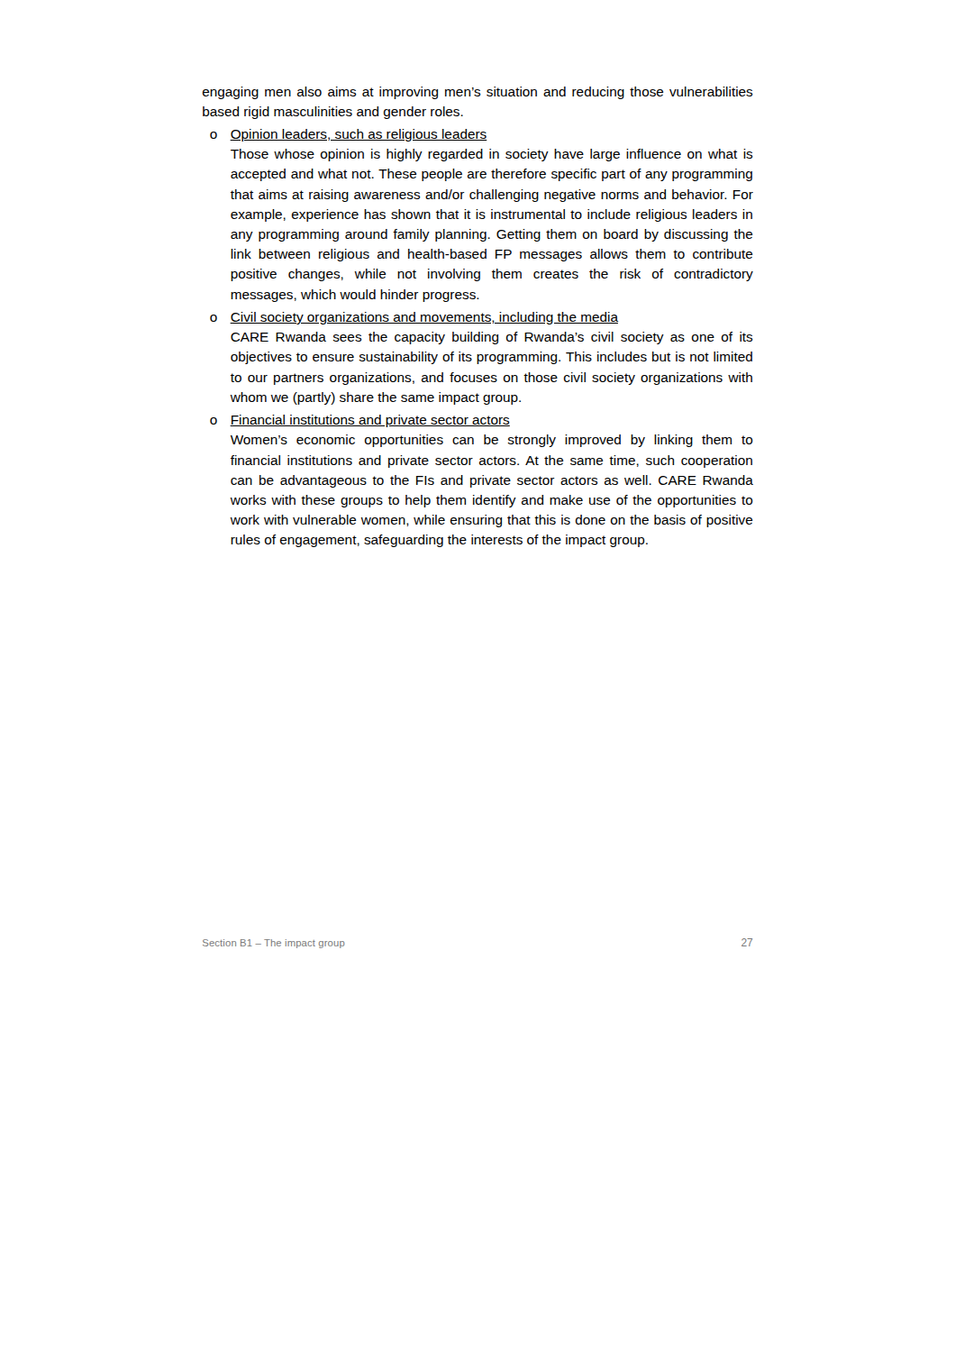engaging men also aims at improving men’s situation and reducing those vulnerabilities based rigid masculinities and gender roles.
Opinion leaders, such as religious leaders
Those whose opinion is highly regarded in society have large influence on what is accepted and what not. These people are therefore specific part of any programming that aims at raising awareness and/or challenging negative norms and behavior. For example, experience has shown that it is instrumental to include religious leaders in any programming around family planning. Getting them on board by discussing the link between religious and health-based FP messages allows them to contribute positive changes, while not involving them creates the risk of contradictory messages, which would hinder progress.
Civil society organizations and movements, including the media
CARE Rwanda sees the capacity building of Rwanda’s civil society as one of its objectives to ensure sustainability of its programming. This includes but is not limited to our partners organizations, and focuses on those civil society organizations with whom we (partly) share the same impact group.
Financial institutions and private sector actors
Women’s economic opportunities can be strongly improved by linking them to financial institutions and private sector actors. At the same time, such cooperation can be advantageous to the FIs and private sector actors as well. CARE Rwanda works with these groups to help them identify and make use of the opportunities to work with vulnerable women, while ensuring that this is done on the basis of positive rules of engagement, safeguarding the interests of the impact group.
Section B1 – The impact group
27